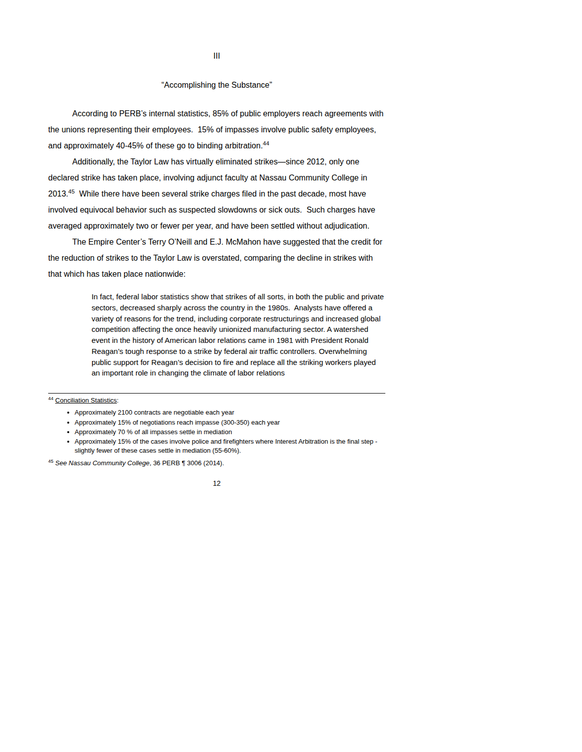III
“Accomplishing the Substance”
According to PERB’s internal statistics, 85% of public employers reach agreements with the unions representing their employees. 15% of impasses involve public safety employees, and approximately 40-45% of these go to binding arbitration.44
Additionally, the Taylor Law has virtually eliminated strikes—since 2012, only one declared strike has taken place, involving adjunct faculty at Nassau Community College in 2013.45 While there have been several strike charges filed in the past decade, most have involved equivocal behavior such as suspected slowdowns or sick outs. Such charges have averaged approximately two or fewer per year, and have been settled without adjudication.
The Empire Center’s Terry O’Neill and E.J. McMahon have suggested that the credit for the reduction of strikes to the Taylor Law is overstated, comparing the decline in strikes with that which has taken place nationwide:
In fact, federal labor statistics show that strikes of all sorts, in both the public and private sectors, decreased sharply across the country in the 1980s. Analysts have offered a variety of reasons for the trend, including corporate restructurings and increased global competition affecting the once heavily unionized manufacturing sector. A watershed event in the history of American labor relations came in 1981 with President Ronald Reagan’s tough response to a strike by federal air traffic controllers. Overwhelming public support for Reagan’s decision to fire and replace all the striking workers played an important role in changing the climate of labor relations
44 Conciliation Statistics:
Approximately 2100 contracts are negotiable each year
Approximately 15% of negotiations reach impasse (300-350) each year
Approximately 70 % of all impasses settle in mediation
Approximately 15% of the cases involve police and firefighters where Interest Arbitration is the final step - slightly fewer of these cases settle in mediation (55-60%).
45 See Nassau Community College, 36 PERB ¶ 3006 (2014).
12